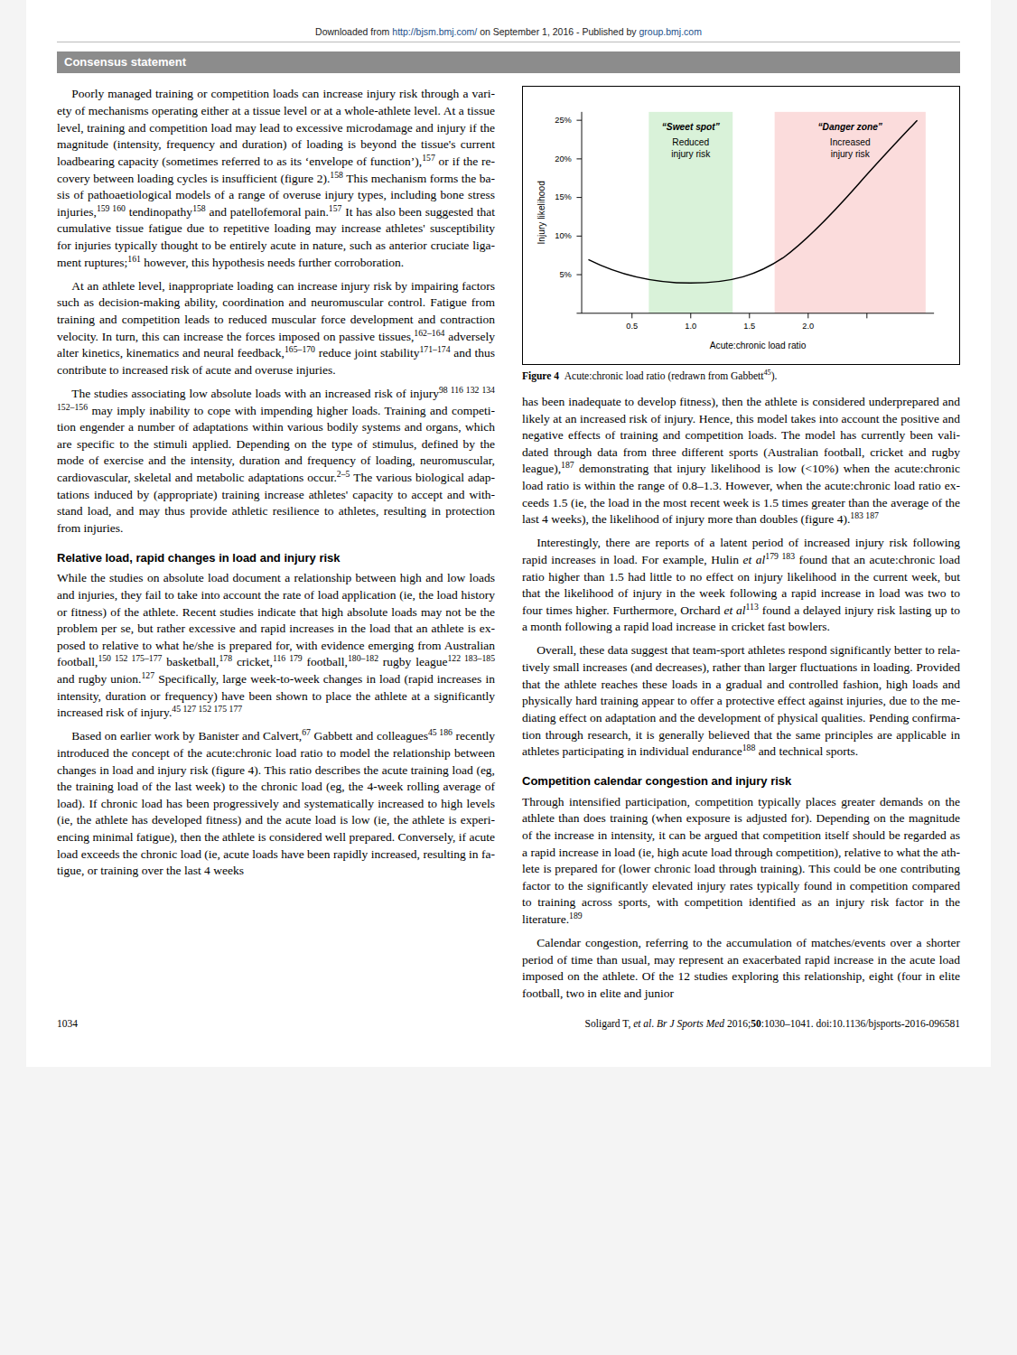Downloaded from http://bjsm.bmj.com/ on September 1, 2016 - Published by group.bmj.com
Consensus statement
Poorly managed training or competition loads can increase injury risk through a variety of mechanisms operating either at a tissue level or at a whole-athlete level. At a tissue level, training and competition load may lead to excessive microdamage and injury if the magnitude (intensity, frequency and duration) of loading is beyond the tissue's current loadbearing capacity (sometimes referred to as its ‘envelope of function’),157 or if the recovery between loading cycles is insufficient (figure 2).158 This mechanism forms the basis of pathoaetiological models of a range of overuse injury types, including bone stress injuries,159 160 tendinopathy158 and patellofemoral pain.157 It has also been suggested that cumulative tissue fatigue due to repetitive loading may increase athletes' susceptibility for injuries typically thought to be entirely acute in nature, such as anterior cruciate ligament ruptures;161 however, this hypothesis needs further corroboration.
At an athlete level, inappropriate loading can increase injury risk by impairing factors such as decision-making ability, coordination and neuromuscular control. Fatigue from training and competition leads to reduced muscular force development and contraction velocity. In turn, this can increase the forces imposed on passive tissues,162–164 adversely alter kinetics, kinematics and neural feedback,165–170 reduce joint stability171–174 and thus contribute to increased risk of acute and overuse injuries.
The studies associating low absolute loads with an increased risk of injury98 116 132 134 152–156 may imply inability to cope with impending higher loads. Training and competition engender a number of adaptations within various bodily systems and organs, which are specific to the stimuli applied. Depending on the type of stimulus, defined by the mode of exercise and the intensity, duration and frequency of loading, neuromuscular, cardiovascular, skeletal and metabolic adaptations occur.2–5 The various biological adaptations induced by (appropriate) training increase athletes' capacity to accept and withstand load, and may thus provide athletic resilience to athletes, resulting in protection from injuries.
Relative load, rapid changes in load and injury risk
While the studies on absolute load document a relationship between high and low loads and injuries, they fail to take into account the rate of load application (ie, the load history or fitness) of the athlete. Recent studies indicate that high absolute loads may not be the problem per se, but rather excessive and rapid increases in the load that an athlete is exposed to relative to what he/she is prepared for, with evidence emerging from Australian football,150 152 175–177 basketball,178 cricket,116 179 football,180–182 rugby league122 183–185 and rugby union.127 Specifically, large week-to-week changes in load (rapid increases in intensity, duration or frequency) have been shown to place the athlete at a significantly increased risk of injury.45 127 152 175 177
Based on earlier work by Banister and Calvert,67 Gabbett and colleagues45 186 recently introduced the concept of the acute:chronic load ratio to model the relationship between changes in load and injury risk (figure 4). This ratio describes the acute training load (eg, the training load of the last week) to the chronic load (eg, the 4-week rolling average of load). If chronic load has been progressively and systematically increased to high levels (ie, the athlete has developed fitness) and the acute load is low (ie, the athlete is experiencing minimal fatigue), then the athlete is considered well prepared. Conversely, if acute load exceeds the chronic load (ie, acute loads have been rapidly increased, resulting in fatigue, or training over the last 4 weeks
25% 20% 15% 10% 5% 0.5 1.0 1.5 2.0 Acute:chronic load ratio Injury likelihood “Sweet spot” Reduced injury risk “Danger zone” Increased injury risk
Figure 4 Acute:chronic load ratio (redrawn from Gabbett45).
has been inadequate to develop fitness), then the athlete is considered underprepared and likely at an increased risk of injury. Hence, this model takes into account the positive and negative effects of training and competition loads. The model has currently been validated through data from three different sports (Australian football, cricket and rugby league),187 demonstrating that injury likelihood is low (<10%) when the acute:chronic load ratio is within the range of 0.8–1.3. However, when the acute:chronic load ratio exceeds 1.5 (ie, the load in the most recent week is 1.5 times greater than the average of the last 4 weeks), the likelihood of injury more than doubles (figure 4).183 187
Interestingly, there are reports of a latent period of increased injury risk following rapid increases in load. For example, Hulin et al179 183 found that an acute:chronic load ratio higher than 1.5 had little to no effect on injury likelihood in the current week, but that the likelihood of injury in the week following a rapid increase in load was two to four times higher. Furthermore, Orchard et al113 found a delayed injury risk lasting up to a month following a rapid load increase in cricket fast bowlers.
Overall, these data suggest that team-sport athletes respond significantly better to relatively small increases (and decreases), rather than larger fluctuations in loading. Provided that the athlete reaches these loads in a gradual and controlled fashion, high loads and physically hard training appear to offer a protective effect against injuries, due to the mediating effect on adaptation and the development of physical qualities. Pending confirmation through research, it is generally believed that the same principles are applicable in athletes participating in individual endurance188 and technical sports.
Competition calendar congestion and injury risk
Through intensified participation, competition typically places greater demands on the athlete than does training (when exposure is adjusted for). Depending on the magnitude of the increase in intensity, it can be argued that competition itself should be regarded as a rapid increase in load (ie, high acute load through competition), relative to what the athlete is prepared for (lower chronic load through training). This could be one contributing factor to the significantly elevated injury rates typically found in competition compared to training across sports, with competition identified as an injury risk factor in the literature.189
Calendar congestion, referring to the accumulation of matches/events over a shorter period of time than usual, may represent an exacerbated rapid increase in the acute load imposed on the athlete. Of the 12 studies exploring this relationship, eight (four in elite football, two in elite and junior
1034
Soligard T, et al. Br J Sports Med 2016;50:1030–1041. doi:10.1136/bjsports-2016-096581